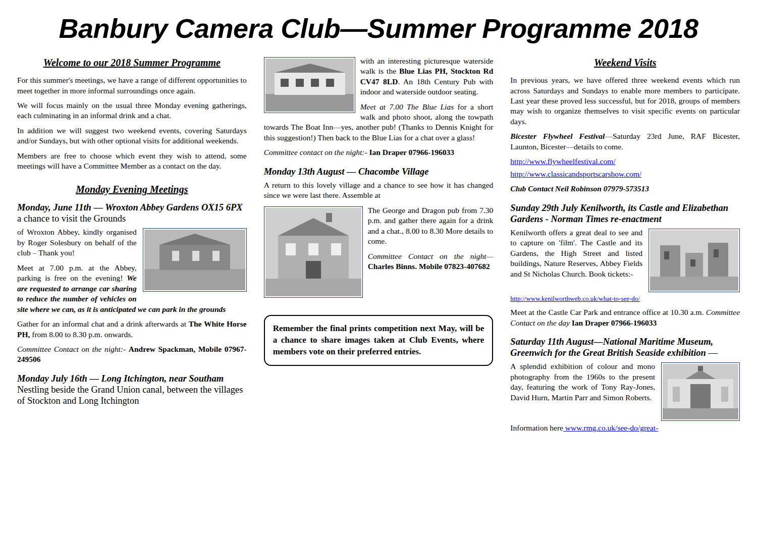Banbury Camera Club—Summer Programme 2018
Welcome to our 2018 Summer Programme
For this summer's meetings, we have a range of different opportunities to meet together in more informal surroundings once again.
We will focus mainly on the usual three Monday evening gatherings, each culminating in an informal drink and a chat.
In addition we will suggest two weekend events, covering Saturdays and/or Sundays, but with other optional visits for additional weekends.
Members are free to choose which event they wish to attend, some meetings will have a Committee Member as a contact on the day.
Monday Evening Meetings
Monday, June 11th — Wroxton Abbey Gardens OX15 6PX a chance to visit the Grounds
of Wroxton Abbey, kindly organised by Roger Solesbury on behalf of the club – Thank you!
Meet at 7.00 p.m. at the Abbey, parking is free on the evening! We are requested to arrange car sharing to reduce the number of vehicles on site where we can, as it is anticipated we can park in the grounds
Gather for an informal chat and a drink afterwards at The White Horse PH, from 8.00 to 8.30 p.m. onwards.
Committee Contact on the night:- Andrew Spackman, Mobile 07967-249506
Monday July 16th — Long Itchington, near Southam Nestling beside the Grand Union canal, between the villages of Stockton and Long Itchington
with an interesting picturesque waterside walk is the Blue Lias PH, Stockton Rd CV47 8LD. An 18th Century Pub with indoor and waterside outdoor seating.
Meet at 7.00 The Blue Lias for a short walk and photo shoot, along the towpath towards The Boat Inn—yes, another pub! (Thanks to Dennis Knight for this suggestion!) Then back to the Blue Lias for a chat over a glass!
Committee contact on the night:- Ian Draper 07966-196033
Monday 13th August — Chacombe Village
A return to this lovely village and a chance to see how it has changed since we were last there. Assemble at
The George and Dragon pub from 7.30 p.m. and gather there again for a drink and a chat., 8.00 to 8.30 More details to come.
Committee Contact on the night— Charles Binns. Mobile 07823-407682
Remember the final prints competition next May, will be a chance to share images taken at Club Events, where members vote on their preferred entries.
Weekend Visits
In previous years, we have offered three weekend events which run across Saturdays and Sundays to enable more members to participate. Last year these proved less successful, but for 2018, groups of members may wish to organize themselves to visit specific events on particular days.
Bicester Flywheel Festival—Saturday 23rd June, RAF Bicester, Launton, Bicester—details to come.
http://www.flywheelfestival.com/
http://www.classicandsportscarshow.com/
Club Contact Neil Robinson 07979-573513
Sunday 29th July Kenilworth, its Castle and Elizabethan Gardens - Norman Times re-enactment
Kenilworth offers a great deal to see and to capture on 'film'. The Castle and its Gardens, the High Street and listed buildings, Nature Reserves, Abbey Fields and St Nicholas Church. Book tickets:-
http://www.kenilworthweb.co.uk/what-to-see-do/
Meet at the Castle Car Park and entrance office at 10.30 a.m. Committee Contact on the day Ian Draper 07966-196033
Saturday 11th August—National Maritime Museum, Greenwich for the Great British Seaside exhibition —
A splendid exhibition of colour and mono photography from the 1960s to the present day, featuring the work of Tony Ray-Jones, David Hurn, Martin Parr and Simon Roberts.
Information here www.rmg.co.uk/see-do/great-